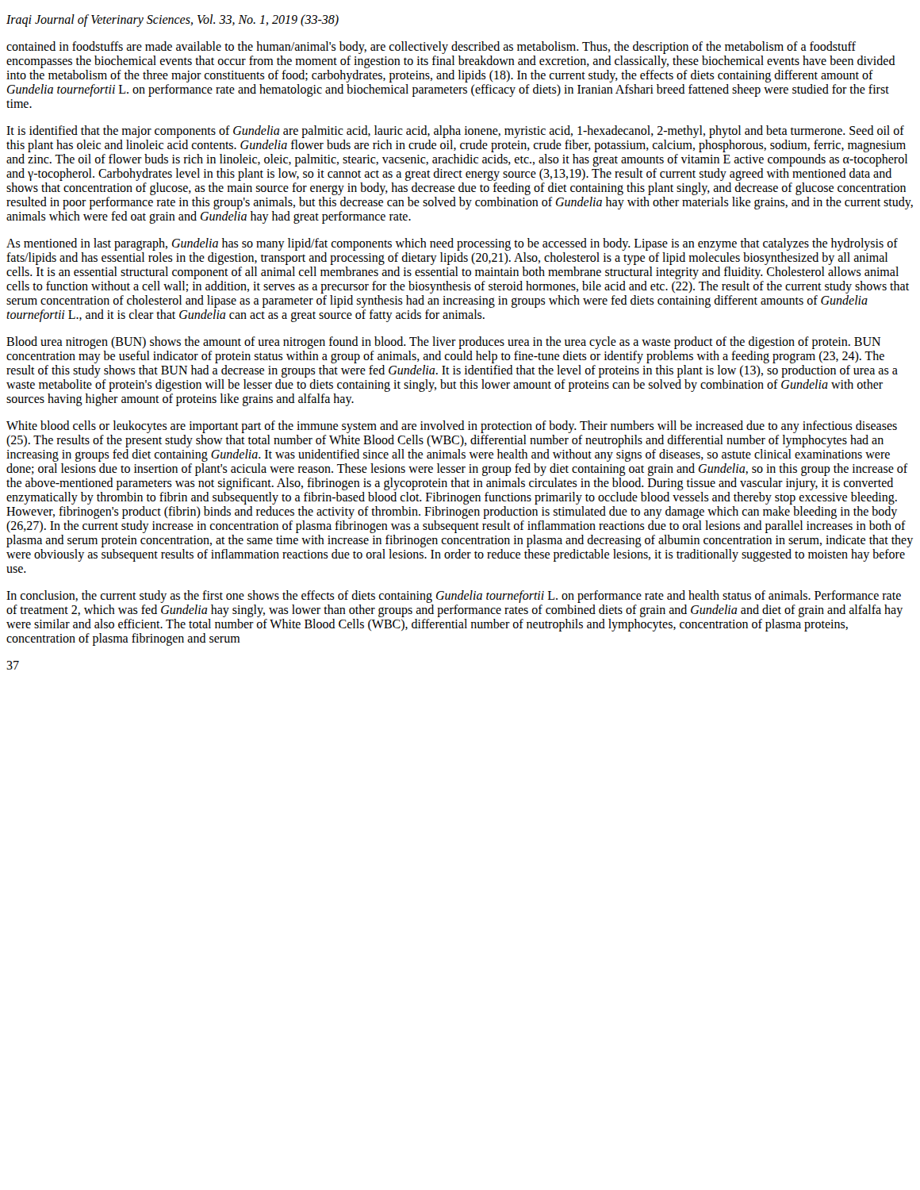Iraqi Journal of Veterinary Sciences, Vol. 33, No. 1, 2019 (33-38)
contained in foodstuffs are made available to the human/animal's body, are collectively described as metabolism. Thus, the description of the metabolism of a foodstuff encompasses the biochemical events that occur from the moment of ingestion to its final breakdown and excretion, and classically, these biochemical events have been divided into the metabolism of the three major constituents of food; carbohydrates, proteins, and lipids (18). In the current study, the effects of diets containing different amount of Gundelia tournefortii L. on performance rate and hematologic and biochemical parameters (efficacy of diets) in Iranian Afshari breed fattened sheep were studied for the first time.
It is identified that the major components of Gundelia are palmitic acid, lauric acid, alpha ionene, myristic acid, 1-hexadecanol, 2-methyl, phytol and beta turmerone. Seed oil of this plant has oleic and linoleic acid contents. Gundelia flower buds are rich in crude oil, crude protein, crude fiber, potassium, calcium, phosphorous, sodium, ferric, magnesium and zinc. The oil of flower buds is rich in linoleic, oleic, palmitic, stearic, vacsenic, arachidic acids, etc., also it has great amounts of vitamin E active compounds as α-tocopherol and γ-tocopherol. Carbohydrates level in this plant is low, so it cannot act as a great direct energy source (3,13,19). The result of current study agreed with mentioned data and shows that concentration of glucose, as the main source for energy in body, has decrease due to feeding of diet containing this plant singly, and decrease of glucose concentration resulted in poor performance rate in this group's animals, but this decrease can be solved by combination of Gundelia hay with other materials like grains, and in the current study, animals which were fed oat grain and Gundelia hay had great performance rate.
As mentioned in last paragraph, Gundelia has so many lipid/fat components which need processing to be accessed in body. Lipase is an enzyme that catalyzes the hydrolysis of fats/lipids and has essential roles in the digestion, transport and processing of dietary lipids (20,21). Also, cholesterol is a type of lipid molecules biosynthesized by all animal cells. It is an essential structural component of all animal cell membranes and is essential to maintain both membrane structural integrity and fluidity. Cholesterol allows animal cells to function without a cell wall; in addition, it serves as a precursor for the biosynthesis of steroid hormones, bile acid and etc. (22). The result of the current study shows that serum concentration of cholesterol and lipase as a parameter of lipid synthesis had an increasing in groups which were fed diets containing different amounts of Gundelia tournefortii L., and it is clear that Gundelia can act as a great source of fatty acids for animals.
Blood urea nitrogen (BUN) shows the amount of urea nitrogen found in blood. The liver produces urea in the urea cycle as a waste product of the digestion of protein. BUN concentration may be useful indicator of protein status within a group of animals, and could help to fine-tune diets or identify problems with a feeding program (23, 24). The result of this study shows that BUN had a decrease in groups that were fed Gundelia. It is identified that the level of proteins in this plant is low (13), so production of urea as a waste metabolite of protein's digestion will be lesser due to diets containing it singly, but this lower amount of proteins can be solved by combination of Gundelia with other sources having higher amount of proteins like grains and alfalfa hay.
White blood cells or leukocytes are important part of the immune system and are involved in protection of body. Their numbers will be increased due to any infectious diseases (25). The results of the present study show that total number of White Blood Cells (WBC), differential number of neutrophils and differential number of lymphocytes had an increasing in groups fed diet containing Gundelia. It was unidentified since all the animals were health and without any signs of diseases, so astute clinical examinations were done; oral lesions due to insertion of plant's acicula were reason. These lesions were lesser in group fed by diet containing oat grain and Gundelia, so in this group the increase of the above-mentioned parameters was not significant. Also, fibrinogen is a glycoprotein that in animals circulates in the blood. During tissue and vascular injury, it is converted enzymatically by thrombin to fibrin and subsequently to a fibrin-based blood clot. Fibrinogen functions primarily to occlude blood vessels and thereby stop excessive bleeding. However, fibrinogen's product (fibrin) binds and reduces the activity of thrombin. Fibrinogen production is stimulated due to any damage which can make bleeding in the body (26,27). In the current study increase in concentration of plasma fibrinogen was a subsequent result of inflammation reactions due to oral lesions and parallel increases in both of plasma and serum protein concentration, at the same time with increase in fibrinogen concentration in plasma and decreasing of albumin concentration in serum, indicate that they were obviously as subsequent results of inflammation reactions due to oral lesions. In order to reduce these predictable lesions, it is traditionally suggested to moisten hay before use.
In conclusion, the current study as the first one shows the effects of diets containing Gundelia tournefortii L. on performance rate and health status of animals. Performance rate of treatment 2, which was fed Gundelia hay singly, was lower than other groups and performance rates of combined diets of grain and Gundelia and diet of grain and alfalfa hay were similar and also efficient. The total number of White Blood Cells (WBC), differential number of neutrophils and lymphocytes, concentration of plasma proteins, concentration of plasma fibrinogen and serum
37